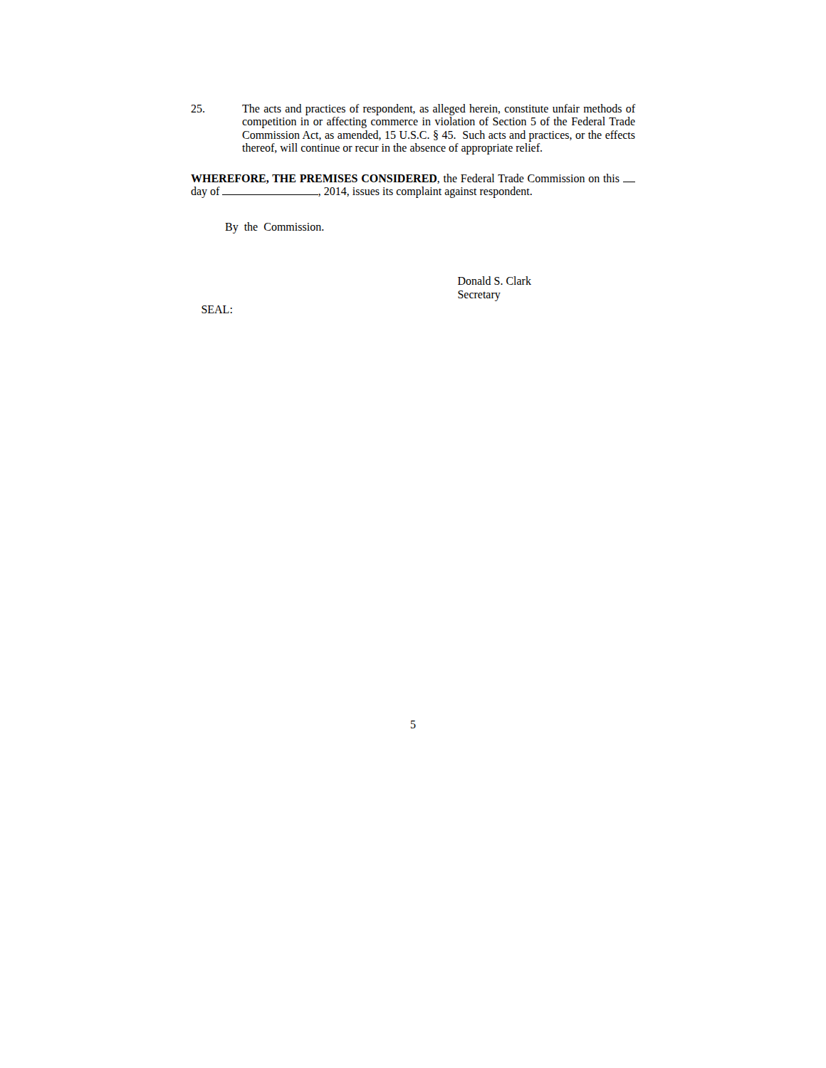25.
The acts and practices of respondent, as alleged herein, constitute unfair methods of competition in or affecting commerce in violation of Section 5 of the Federal Trade Commission Act, as amended, 15 U.S.C. § 45. Such acts and practices, or the effects thereof, will continue or recur in the absence of appropriate relief.
WHEREFORE, THE PREMISES CONSIDERED, the Federal Trade Commission on this day of , 2014, issues its complaint against respondent.
By the Commission.
Donald S. Clark
Secretary
SEAL:
5